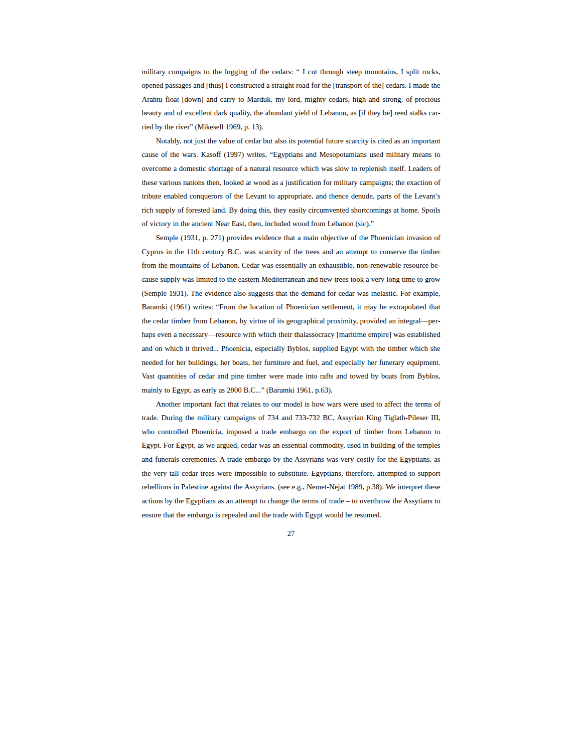military compaigns to the logging of the cedars: “ I cut through steep mountains, I split rocks, opened passages and [thus] I constructed a straight road for the [transport of the] cedars. I made the Arahtu float [down] and carry to Marduk, my lord, mighty cedars, high and strong, of precious beauty and of excellent dark quality, the abundant yield of Lebanon, as [if they be] reed stalks carried by the river” (Mikesell 1969, p. 13).
Notably, not just the value of cedar but also its potential future scarcity is cited as an important cause of the wars. Kasoff (1997) writes, “Egyptians and Mesopotamians used military means to overcome a domestic shortage of a natural resource which was slow to replenish itself. Leaders of these various nations then, looked at wood as a justification for military campaigns; the exaction of tribute enabled conquerors of the Levant to appropriate, and thence denude, parts of the Levant’s rich supply of forested land. By doing this, they easily circumvented shortcomings at home. Spoils of victory in the ancient Near East, then, included wood from Lebanon (sic).”
Semple (1931, p. 271) provides evidence that a main objective of the Phoenician invasion of Cyprus in the 11th century B.C. was scarcity of the trees and an attempt to conserve the timber from the mountains of Lebanon. Cedar was essentially an exhaustible, non-renewable resource because supply was limited to the eastern Mediterranean and new trees took a very long time to grow (Semple 1931). The evidence also suggests that the demand for cedar was inelastic. For example, Baramki (1961) writes: “From the location of Phoenician settlement, it may be extrapolated that the cedar timber from Lebanon, by virtue of its geographical proximity, provided an integral—perhaps even a necessary—resource with which their thalassocracy [maritime empire] was established and on which it thrived... Phoenicia, especially Byblos, supplied Egypt with the timber which she needed for her buildings, her boats, her furniture and fuel, and especially her funerary equipment. Vast quantities of cedar and pine timber were made into rafts and towed by boats from Byblos, mainly to Egypt, as early as 2800 B.C...” (Baramki 1961, p.63).
Another important fact that relates to our model is how wars were used to affect the terms of trade. During the military campaigns of 734 and 733-732 BC, Assyrian King Tiglath-Pileser III, who controlled Phoenicia, imposed a trade embargo on the export of timber from Lebanon to Egypt. For Egypt, as we argued, cedar was an essential commodity, used in building of the temples and funerals ceremonies. A trade embargo by the Assyrians was very costly for the Egyptians, as the very tall cedar trees were impossible to substitute. Egyptians, therefore, attempted to support rebellions in Palestine against the Assyrians. (see e.g., Nemet-Nejat 1989, p.38). We interpret these actions by the Egyptians as an attempt to change the terms of trade – to overthrow the Assytians to ensure that the embargo is repealed and the trade with Egypt would be resumed.
27